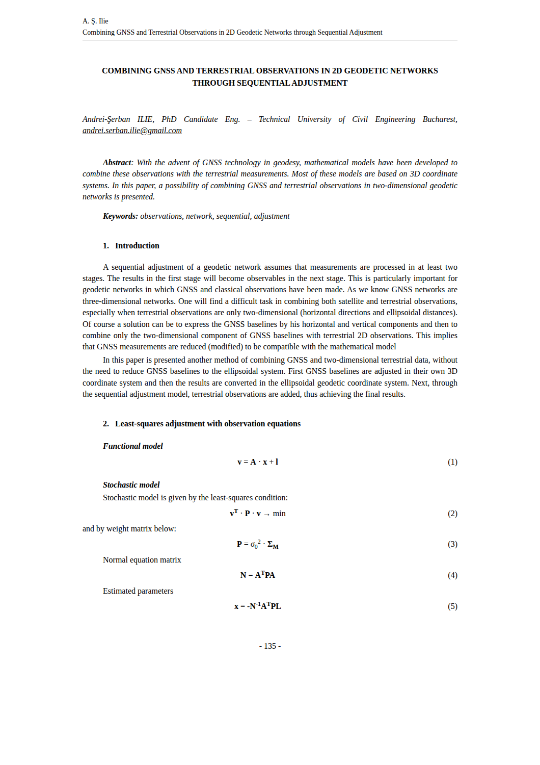A. Ş. Ilie
Combining GNSS and Terrestrial Observations in 2D Geodetic Networks through Sequential Adjustment
Combining GNSS and Terrestrial Observations in 2D Geodetic Networks through Sequential Adjustment
Andrei-Şerban ILIE, PhD Candidate Eng. – Technical University of Civil Engineering Bucharest, andrei.serban.ilie@gmail.com
Abstract: With the advent of GNSS technology in geodesy, mathematical models have been developed to combine these observations with the terrestrial measurements. Most of these models are based on 3D coordinate systems. In this paper, a possibility of combining GNSS and terrestrial observations in two-dimensional geodetic networks is presented.
Keywords: observations, network, sequential, adjustment
1. Introduction
A sequential adjustment of a geodetic network assumes that measurements are processed in at least two stages. The results in the first stage will become observables in the next stage. This is particularly important for geodetic networks in which GNSS and classical observations have been made. As we know GNSS networks are three-dimensional networks. One will find a difficult task in combining both satellite and terrestrial observations, especially when terrestrial observations are only two-dimensional (horizontal directions and ellipsoidal distances). Of course a solution can be to express the GNSS baselines by his horizontal and vertical components and then to combine only the two-dimensional component of GNSS baselines with terrestrial 2D observations. This implies that GNSS measurements are reduced (modified) to be compatible with the mathematical model
In this paper is presented another method of combining GNSS and two-dimensional terrestrial data, without the need to reduce GNSS baselines to the ellipsoidal system. First GNSS baselines are adjusted in their own 3D coordinate system and then the results are converted in the ellipsoidal geodetic coordinate system. Next, through the sequential adjustment model, terrestrial observations are added, thus achieving the final results.
2. Least-squares adjustment with observation equations
Functional model
v = A · x + l
(1)
Stochastic model
Stochastic model is given by the least-squares condition:
vT · P · v → min
(2)
and by weight matrix below:
P = σ02 · ΣM
(3)
Normal equation matrix
N = ATPA
(4)
Estimated parameters
x = -N-1ATPL
(5)
- 135 -